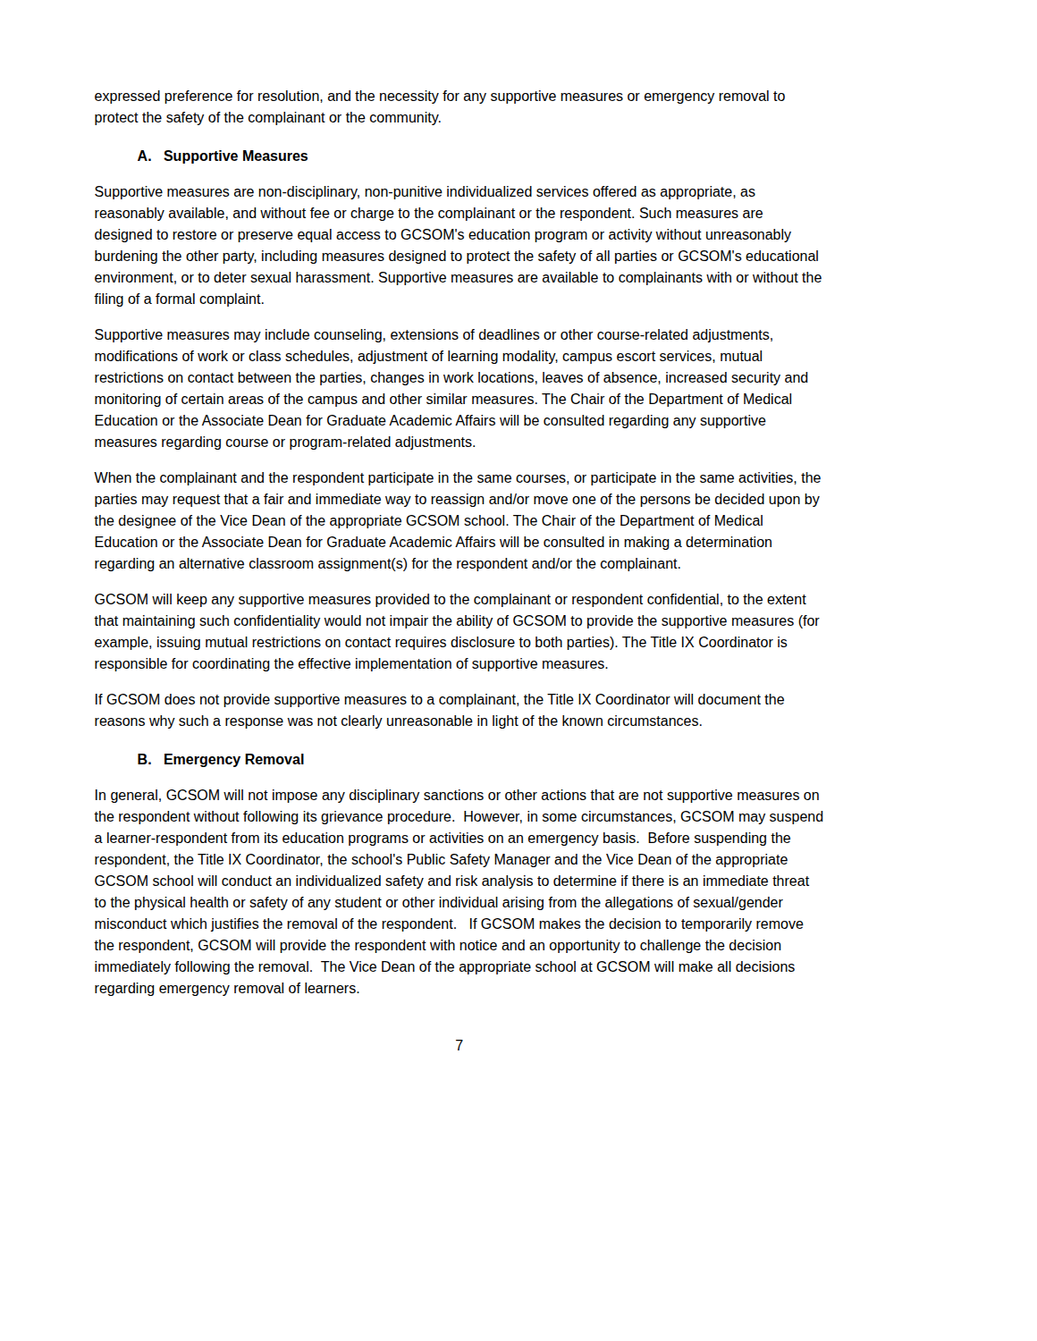expressed preference for resolution, and the necessity for any supportive measures or emergency removal to protect the safety of the complainant or the community.
A. Supportive Measures
Supportive measures are non-disciplinary, non-punitive individualized services offered as appropriate, as reasonably available, and without fee or charge to the complainant or the respondent. Such measures are designed to restore or preserve equal access to GCSOM's education program or activity without unreasonably burdening the other party, including measures designed to protect the safety of all parties or GCSOM's educational environment, or to deter sexual harassment. Supportive measures are available to complainants with or without the filing of a formal complaint.
Supportive measures may include counseling, extensions of deadlines or other course-related adjustments, modifications of work or class schedules, adjustment of learning modality, campus escort services, mutual restrictions on contact between the parties, changes in work locations, leaves of absence, increased security and monitoring of certain areas of the campus and other similar measures. The Chair of the Department of Medical Education or the Associate Dean for Graduate Academic Affairs will be consulted regarding any supportive measures regarding course or program-related adjustments.
When the complainant and the respondent participate in the same courses, or participate in the same activities, the parties may request that a fair and immediate way to reassign and/or move one of the persons be decided upon by the designee of the Vice Dean of the appropriate GCSOM school. The Chair of the Department of Medical Education or the Associate Dean for Graduate Academic Affairs will be consulted in making a determination regarding an alternative classroom assignment(s) for the respondent and/or the complainant.
GCSOM will keep any supportive measures provided to the complainant or respondent confidential, to the extent that maintaining such confidentiality would not impair the ability of GCSOM to provide the supportive measures (for example, issuing mutual restrictions on contact requires disclosure to both parties). The Title IX Coordinator is responsible for coordinating the effective implementation of supportive measures.
If GCSOM does not provide supportive measures to a complainant, the Title IX Coordinator will document the reasons why such a response was not clearly unreasonable in light of the known circumstances.
B. Emergency Removal
In general, GCSOM will not impose any disciplinary sanctions or other actions that are not supportive measures on the respondent without following its grievance procedure. However, in some circumstances, GCSOM may suspend a learner-respondent from its education programs or activities on an emergency basis. Before suspending the respondent, the Title IX Coordinator, the school's Public Safety Manager and the Vice Dean of the appropriate GCSOM school will conduct an individualized safety and risk analysis to determine if there is an immediate threat to the physical health or safety of any student or other individual arising from the allegations of sexual/gender misconduct which justifies the removal of the respondent. If GCSOM makes the decision to temporarily remove the respondent, GCSOM will provide the respondent with notice and an opportunity to challenge the decision immediately following the removal. The Vice Dean of the appropriate school at GCSOM will make all decisions regarding emergency removal of learners.
7